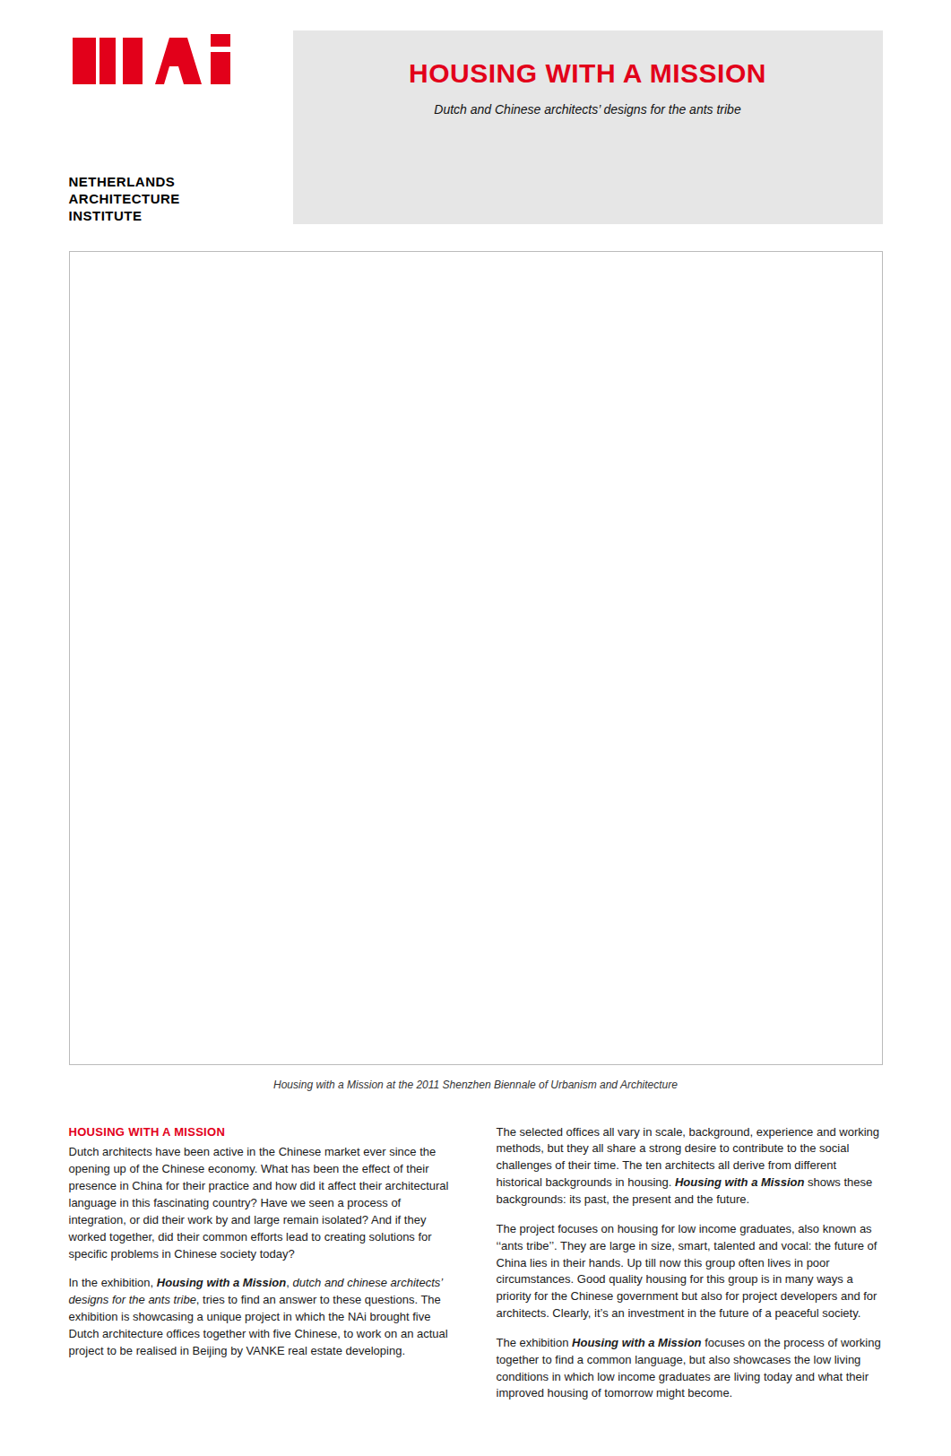NETHERLANDS
ARCHITECTURE
INSTITUTE
HOUSING WITH A MISSION
Dutch and Chinese architects’ designs for the ants tribe
Housing with a Mission at the 2011 Shenzhen Biennale of Urbanism and Architecture
Housing with a mission
Dutch architects have been active in the Chinese market ever since the opening up of the Chinese economy. What has been the effect of their presence in China for their practice and how did it affect their architectural language in this fascinating country? Have we seen a process of integration, or did their work by and large remain isolated? And if they worked together, did their common efforts lead to creating solutions for specific problems in Chinese society today?
In the exhibition, Housing with a Mission, dutch and chinese architects’ designs for the ants tribe, tries to find an answer to these questions. The exhibition is showcasing a unique project in which the NAi brought five Dutch architecture offices together with five Chinese, to work on an actual project to be realised in Beijing by VANKE real estate developing.
The selected offices all vary in scale, background, experience and working methods, but they all share a strong desire to contribute to the social challenges of their time. The ten architects all derive from different historical backgrounds in housing. Housing with a Mission shows these backgrounds: its past, the present and the future.
The project focuses on housing for low income graduates, also known as ‘‘ants tribe’’. They are large in size, smart, talented and vocal: the future of China lies in their hands. Up till now this group often lives in poor circumstances. Good quality housing for this group is in many ways a priority for the Chinese government but also for project developers and for architects. Clearly, it’s an investment in the future of a peaceful society.
The exhibition Housing with a Mission focuses on the process of working together to find a common language, but also showcases the low living conditions in which low income graduates are living today and what their improved housing of tomorrow might become.